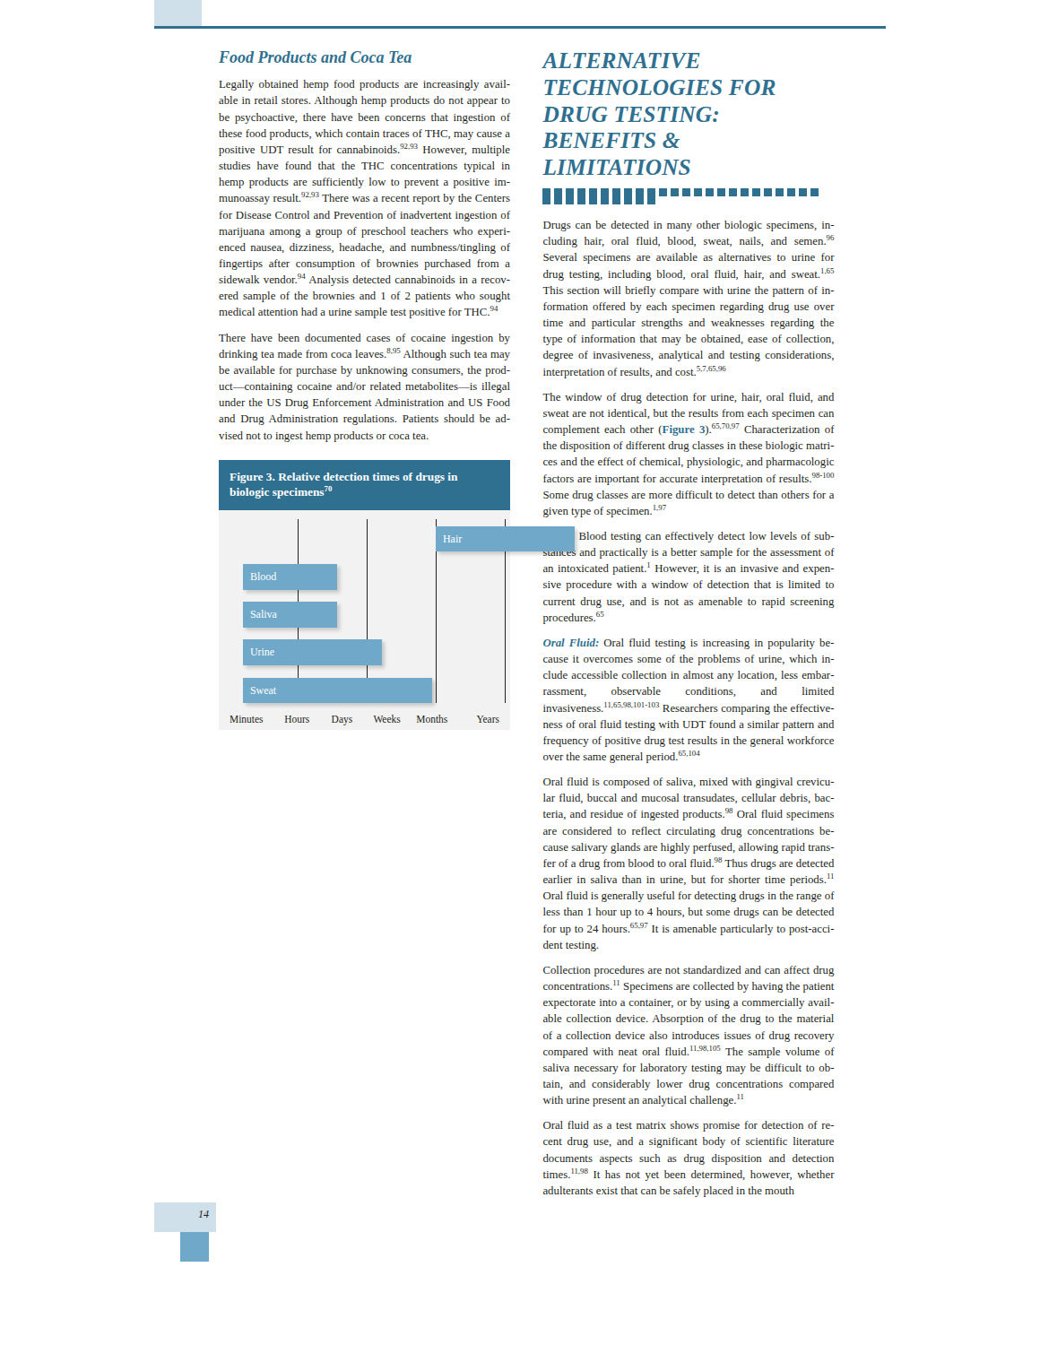Food Products and Coca Tea
Legally obtained hemp food products are increasingly available in retail stores. Although hemp products do not appear to be psychoactive, there have been concerns that ingestion of these food products, which contain traces of THC, may cause a positive UDT result for cannabinoids.92,93 However, multiple studies have found that the THC concentrations typical in hemp products are sufficiently low to prevent a positive immunoassay result.92,93 There was a recent report by the Centers for Disease Control and Prevention of inadvertent ingestion of marijuana among a group of preschool teachers who experienced nausea, dizziness, headache, and numbness/tingling of fingertips after consumption of brownies purchased from a sidewalk vendor.94 Analysis detected cannabinoids in a recovered sample of the brownies and 1 of 2 patients who sought medical attention had a urine sample test positive for THC.94
There have been documented cases of cocaine ingestion by drinking tea made from coca leaves.8,95 Although such tea may be available for purchase by unknowing consumers, the product—containing cocaine and/or related metabolites—is illegal under the US Drug Enforcement Administration and US Food and Drug Administration regulations. Patients should be advised not to ingest hemp products or coca tea.
Figure 3. Relative detection times of drugs in biologic specimens70
Hair
Blood
Saliva
Urine
Sweat
Minutes Hours Days Weeks Months Years
ALTERNATIVE TECHNOLOGIES FOR DRUG TESTING: BENEFITS & LIMITATIONS
Drugs can be detected in many other biologic specimens, including hair, oral fluid, blood, sweat, nails, and semen.96 Several specimens are available as alternatives to urine for drug testing, including blood, oral fluid, hair, and sweat.1,65 This section will briefly compare with urine the pattern of information offered by each specimen regarding drug use over time and particular strengths and weaknesses regarding the type of information that may be obtained, ease of collection, degree of invasiveness, analytical and testing considerations, interpretation of results, and cost.5,7,65,96
The window of drug detection for urine, hair, oral fluid, and sweat are not identical, but the results from each specimen can complement each other (Figure 3).65,70,97 Characterization of the disposition of different drug classes in these biologic matrices and the effect of chemical, physiologic, and pharmacologic factors are important for accurate interpretation of results.98-100 Some drug classes are more difficult to detect than others for a given type of specimen.1,97
Blood: Blood testing can effectively detect low levels of substances and practically is a better sample for the assessment of an intoxicated patient.1 However, it is an invasive and expensive procedure with a window of detection that is limited to current drug use, and is not as amenable to rapid screening procedures.65
Oral Fluid: Oral fluid testing is increasing in popularity because it overcomes some of the problems of urine, which include accessible collection in almost any location, less embarrassment, observable conditions, and limited invasiveness.11,65,98,101-103 Researchers comparing the effectiveness of oral fluid testing with UDT found a similar pattern and frequency of positive drug test results in the general workforce over the same general period.65,104
Oral fluid is composed of saliva, mixed with gingival crevicular fluid, buccal and mucosal transudates, cellular debris, bacteria, and residue of ingested products.98 Oral fluid specimens are considered to reflect circulating drug concentrations because salivary glands are highly perfused, allowing rapid transfer of a drug from blood to oral fluid.98 Thus drugs are detected earlier in saliva than in urine, but for shorter time periods.11 Oral fluid is generally useful for detecting drugs in the range of less than 1 hour up to 4 hours, but some drugs can be detected for up to 24 hours.65,97 It is amenable particularly to post-accident testing.
Collection procedures are not standardized and can affect drug concentrations.11 Specimens are collected by having the patient expectorate into a container, or by using a commercially available collection device. Absorption of the drug to the material of a collection device also introduces issues of drug recovery compared with neat oral fluid.11,98,105 The sample volume of saliva necessary for laboratory testing may be difficult to obtain, and considerably lower drug concentrations compared with urine present an analytical challenge.11
Oral fluid as a test matrix shows promise for detection of recent drug use, and a significant body of scientific literature documents aspects such as drug disposition and detection times.11,98 It has not yet been determined, however, whether adulterants exist that can be safely placed in the mouth
14